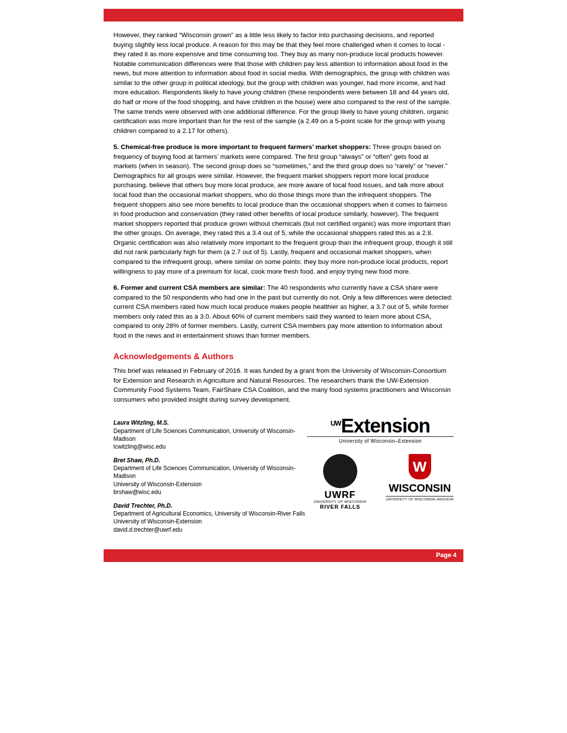However, they ranked “Wisconsin grown” as a little less likely to factor into purchasing decisions, and reported buying slightly less local produce. A reason for this may be that they feel more challenged when it comes to local - they rated it as more expensive and time consuming too. They buy as many non-produce local products however. Notable communication differences were that those with children pay less attention to information about food in the news, but more attention to information about food in social media. With demographics, the group with children was similar to the other group in political ideology, but the group with children was younger, had more income, and had more education. Respondents likely to have young children (these respondents were between 18 and 44 years old, do half or more of the food shopping, and have children in the house) were also compared to the rest of the sample. The same trends were observed with one additional difference. For the group likely to have young children, organic certification was more important than for the rest of the sample (a 2.49 on a 5-point scale for the group with young children compared to a 2.17 for others).
5. Chemical-free produce is more important to frequent farmers’ market shoppers: Three groups based on frequency of buying food at farmers’ markets were compared. The first group “always” or “often” gets food at markets (when in season). The second group does so “sometimes,” and the third group does so “rarely” or “never.” Demographics for all groups were similar. However, the frequent market shoppers report more local produce purchasing, believe that others buy more local produce, are more aware of local food issues, and talk more about local food than the occasional market shoppers, who do those things more than the infrequent shoppers. The frequent shoppers also see more benefits to local produce than the occasional shoppers when it comes to fairness in food production and conservation (they rated other benefits of local produce similarly, however). The frequent market shoppers reported that produce grown without chemicals (but not certified organic) was more important than the other groups. On average, they rated this a 3.4 out of 5, while the occasional shoppers rated this as a 2.8. Organic certification was also relatively more important to the frequent group than the infrequent group, though it still did not rank particularly high for them (a 2.7 out of 5). Lastly, frequent and occasional market shoppers, when compared to the infrequent group, where similar on some points: they buy more non-produce local products, report willingness to pay more of a premium for local, cook more fresh food, and enjoy trying new food more.
6. Former and current CSA members are similar: The 40 respondents who currently have a CSA share were compared to the 50 respondents who had one in the past but currently do not. Only a few differences were detected: current CSA members rated how much local produce makes people healthier as higher, a 3.7 out of 5, while former members only rated this as a 3.0. About 60% of current members said they wanted to learn more about CSA, compared to only 28% of former members. Lastly, current CSA members pay more attention to information about food in the news and in entertainment shows than former members.
Acknowledgements & Authors
This brief was released in February of 2016. It was funded by a grant from the University of Wisconsin-Consortium for Extension and Research in Agriculture and Natural Resources. The researchers thank the UW-Extension Community Food Systems Team, FairShare CSA Coalition, and the many food systems practitioners and Wisconsin consumers who provided insight during survey development.
Laura Witzling, M.S.
Department of Life Sciences Communication, University of Wisconsin-Madison
lcwitzling@wisc.edu
Bret Shaw, Ph.D.
Department of Life Sciences Communication, University of Wisconsin-Madison
University of Wisconsin-Extension
brshaw@wisc.edu
David Trechter, Ph.D.
Department of Agricultural Economics, University of Wisconsin-River Falls
University of Wisconsin-Extension
david.d.trechter@uwrf.edu
UWExtension
University of Wisconsin–Extension
UWRF
UNIVERSITY OF WISCONSIN
RIVER FALLS
W
WISCONSIN
UNIVERSITY OF WISCONSIN–MADISON
Page 4